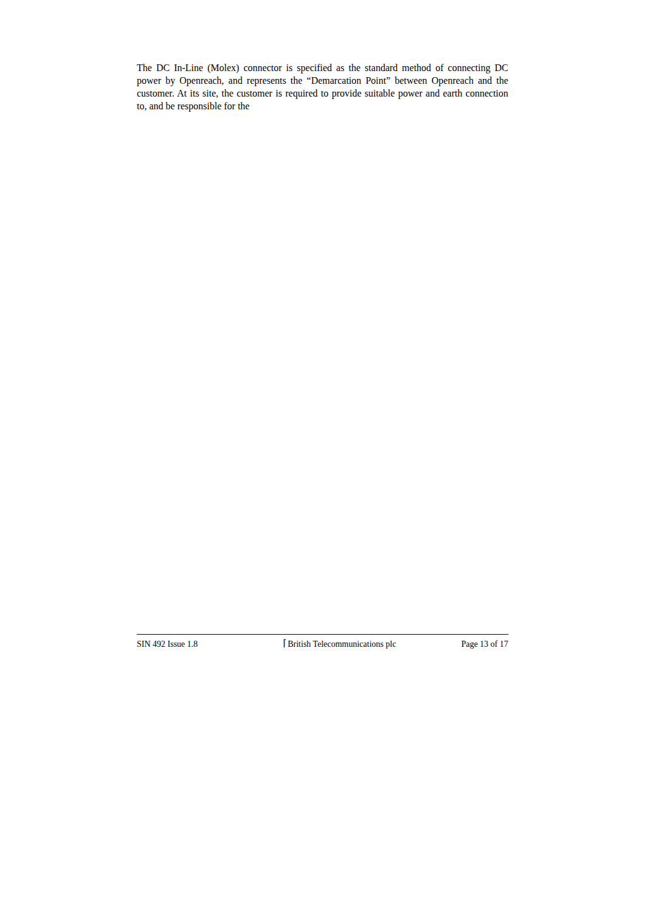The DC In-Line (Molex) connector is specified as the standard method of connecting DC power by Openreach, and represents the “Demarcation Point” between Openreach and the customer. At its site, the customer is required to provide suitable power and earth connection to, and be responsible for the
SIN 492 Issue 1.8 ⌈British Telecommunications plc Page 13 of 17